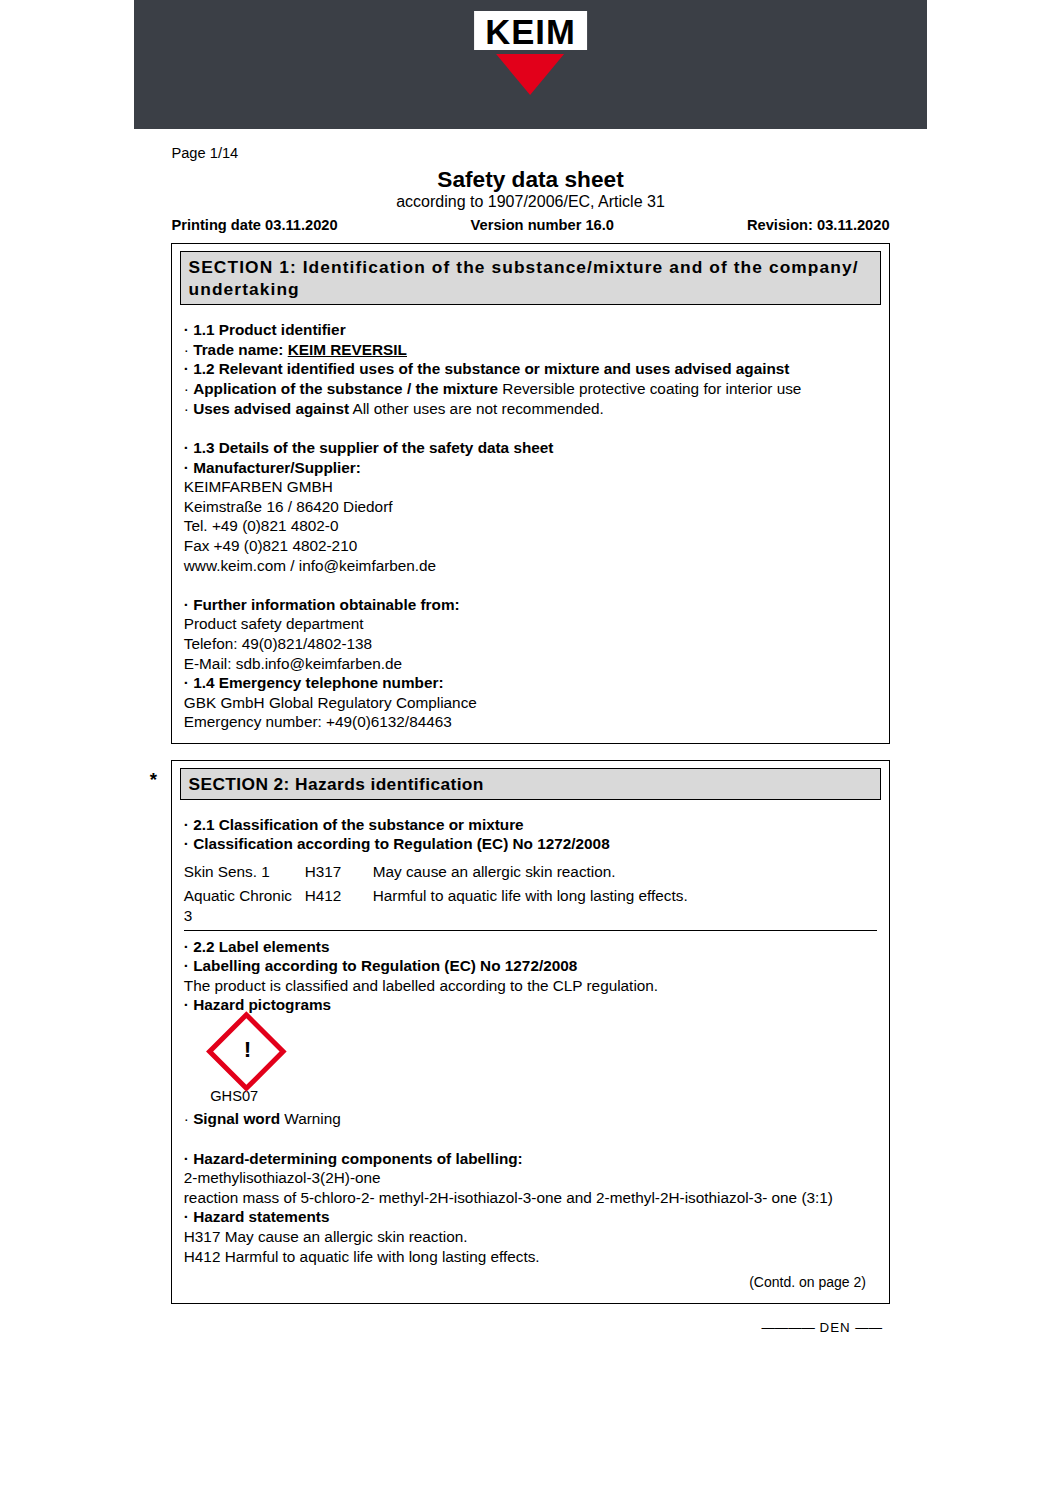KEIM
Page 1/14
Safety data sheet
according to 1907/2006/EC, Article 31
Printing date 03.11.2020 Version number 16.0 Revision: 03.11.2020
SECTION 1: Identification of the substance/mixture and of the company/
undertaking
1.1 Product identifier
Trade name: KEIM REVERSIL
1.2 Relevant identified uses of the substance or mixture and uses advised against
Application of the substance / the mixture Reversible protective coating for interior use
Uses advised against All other uses are not recommended.
1.3 Details of the supplier of the safety data sheet
Manufacturer/Supplier:
KEIMFARBEN GMBH
Keimstraße 16 / 86420 Diedorf
Tel. +49 (0)821 4802-0
Fax +49 (0)821 4802-210
www.keim.com / info@keimfarben.de
Further information obtainable from:
Product safety department
Telefon: 49(0)821/4802-138
E-Mail: sdb.info@keimfarben.de
1.4 Emergency telephone number:
GBK GmbH Global Regulatory Compliance
Emergency number: +49(0)6132/84463
*
SECTION 2: Hazards identification
2.1 Classification of the substance or mixture
Classification according to Regulation (EC) No 1272/2008
| Skin Sens. 1 | H317 | May cause an allergic skin reaction. |
| Aquatic Chronic 3 | H412 | Harmful to aquatic life with long lasting effects. |
2.2 Label elements
Labelling according to Regulation (EC) No 1272/2008
The product is classified and labelled according to the CLP regulation.
Hazard pictograms
!
GHS07
Signal word Warning
Hazard-determining components of labelling:
2-methylisothiazol-3(2H)-one
reaction mass of 5-chloro-2- methyl-2H-isothiazol-3-one and 2-methyl-2H-isothiazol-3- one (3:1)
Hazard statements
H317 May cause an allergic skin reaction.
H412 Harmful to aquatic life with long lasting effects.
(Contd. on page 2)
———— DEN ——